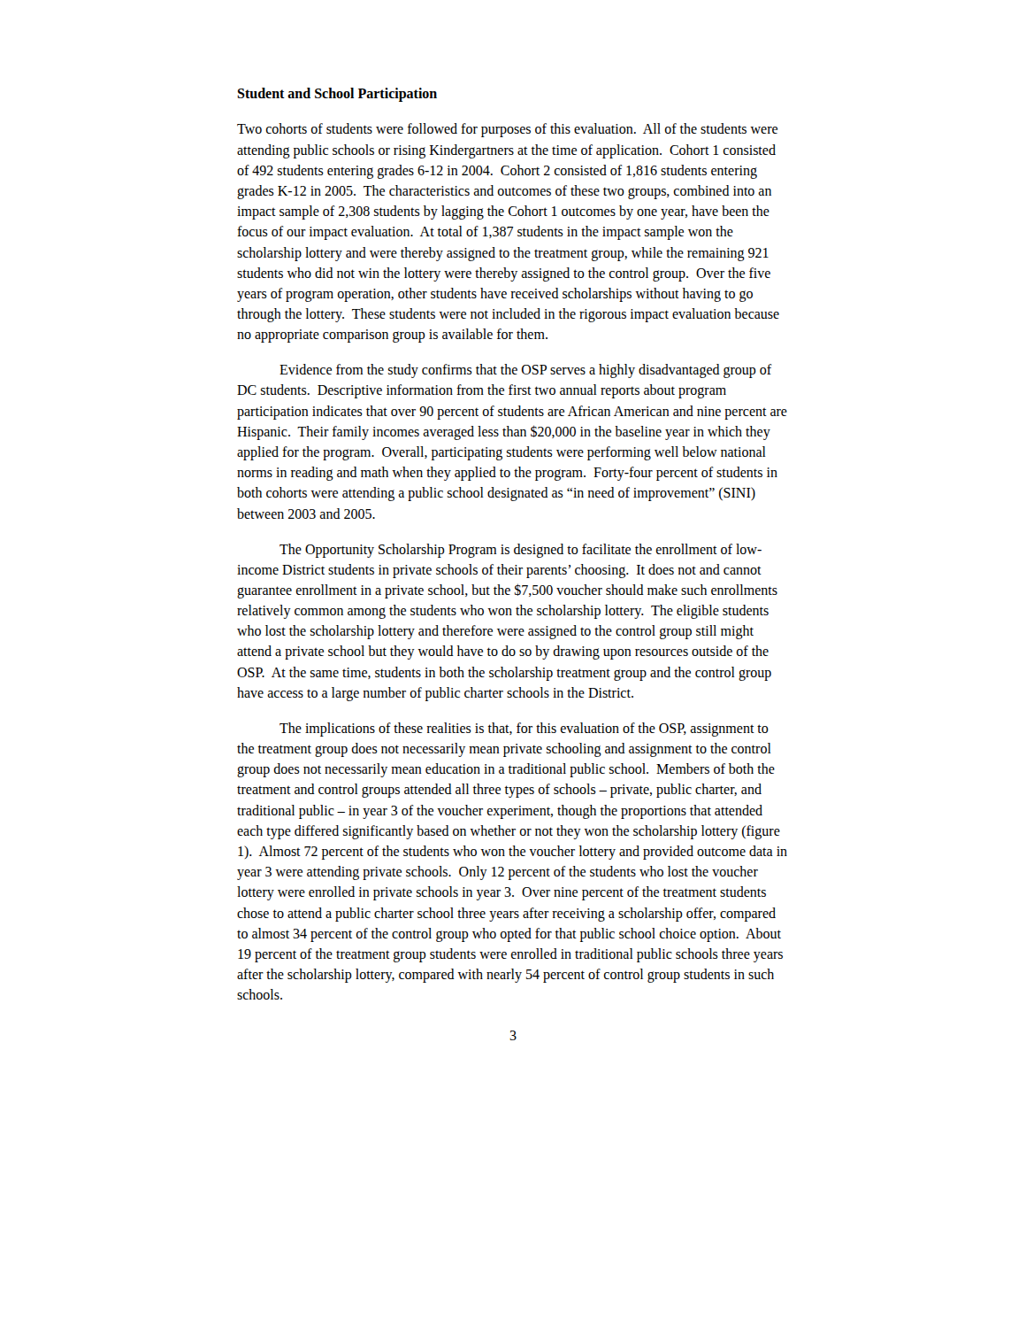Student and School Participation
Two cohorts of students were followed for purposes of this evaluation. All of the students were attending public schools or rising Kindergartners at the time of application. Cohort 1 consisted of 492 students entering grades 6-12 in 2004. Cohort 2 consisted of 1,816 students entering grades K-12 in 2005. The characteristics and outcomes of these two groups, combined into an impact sample of 2,308 students by lagging the Cohort 1 outcomes by one year, have been the focus of our impact evaluation. At total of 1,387 students in the impact sample won the scholarship lottery and were thereby assigned to the treatment group, while the remaining 921 students who did not win the lottery were thereby assigned to the control group. Over the five years of program operation, other students have received scholarships without having to go through the lottery. These students were not included in the rigorous impact evaluation because no appropriate comparison group is available for them.
Evidence from the study confirms that the OSP serves a highly disadvantaged group of DC students. Descriptive information from the first two annual reports about program participation indicates that over 90 percent of students are African American and nine percent are Hispanic. Their family incomes averaged less than $20,000 in the baseline year in which they applied for the program. Overall, participating students were performing well below national norms in reading and math when they applied to the program. Forty-four percent of students in both cohorts were attending a public school designated as “in need of improvement” (SINI) between 2003 and 2005.
The Opportunity Scholarship Program is designed to facilitate the enrollment of low-income District students in private schools of their parents’ choosing. It does not and cannot guarantee enrollment in a private school, but the $7,500 voucher should make such enrollments relatively common among the students who won the scholarship lottery. The eligible students who lost the scholarship lottery and therefore were assigned to the control group still might attend a private school but they would have to do so by drawing upon resources outside of the OSP. At the same time, students in both the scholarship treatment group and the control group have access to a large number of public charter schools in the District.
The implications of these realities is that, for this evaluation of the OSP, assignment to the treatment group does not necessarily mean private schooling and assignment to the control group does not necessarily mean education in a traditional public school. Members of both the treatment and control groups attended all three types of schools – private, public charter, and traditional public – in year 3 of the voucher experiment, though the proportions that attended each type differed significantly based on whether or not they won the scholarship lottery (figure 1). Almost 72 percent of the students who won the voucher lottery and provided outcome data in year 3 were attending private schools. Only 12 percent of the students who lost the voucher lottery were enrolled in private schools in year 3. Over nine percent of the treatment students chose to attend a public charter school three years after receiving a scholarship offer, compared to almost 34 percent of the control group who opted for that public school choice option. About 19 percent of the treatment group students were enrolled in traditional public schools three years after the scholarship lottery, compared with nearly 54 percent of control group students in such schools.
3